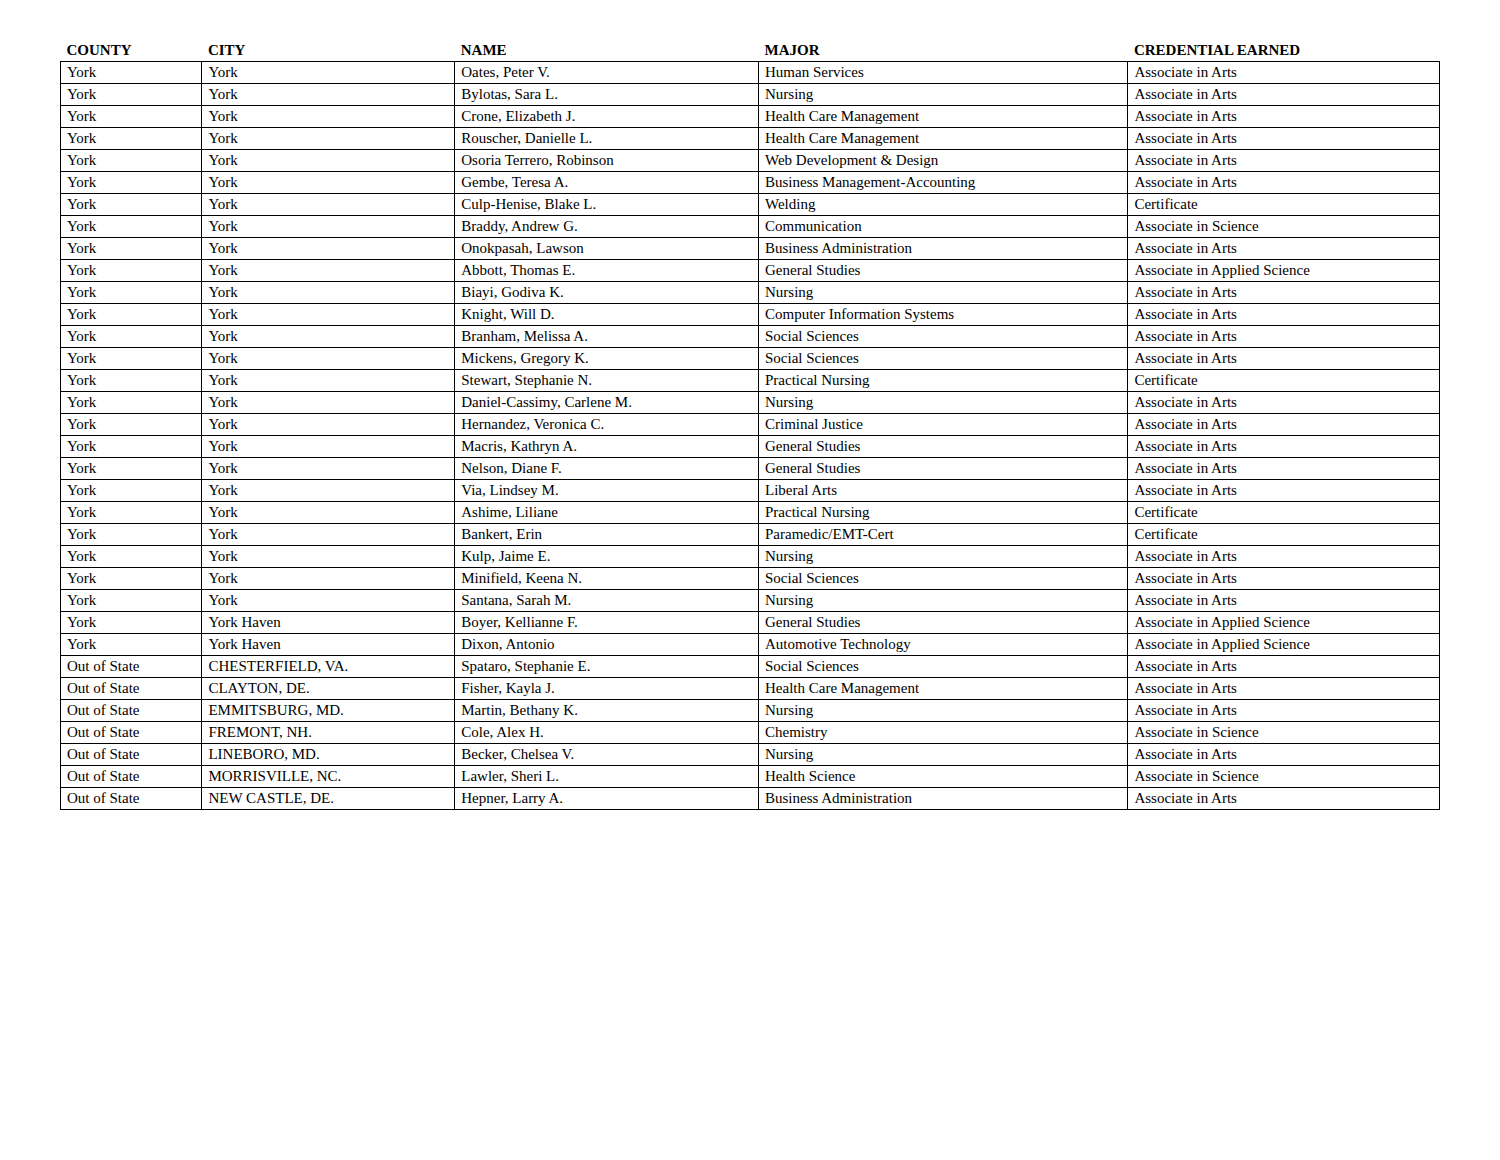| COUNTY | CITY | NAME | MAJOR | CREDENTIAL EARNED |
| --- | --- | --- | --- | --- |
| York | York | Oates, Peter V. | Human Services | Associate in Arts |
| York | York | Bylotas, Sara L. | Nursing | Associate in Arts |
| York | York | Crone, Elizabeth J. | Health Care Management | Associate in Arts |
| York | York | Rouscher, Danielle L. | Health Care Management | Associate in Arts |
| York | York | Osoria Terrero, Robinson | Web Development & Design | Associate in Arts |
| York | York | Gembe, Teresa A. | Business Management-Accounting | Associate in Arts |
| York | York | Culp-Henise, Blake L. | Welding | Certificate |
| York | York | Braddy, Andrew G. | Communication | Associate in Science |
| York | York | Onokpasah, Lawson | Business Administration | Associate in Arts |
| York | York | Abbott, Thomas E. | General Studies | Associate in Applied Science |
| York | York | Biayi, Godiva K. | Nursing | Associate in Arts |
| York | York | Knight, Will D. | Computer Information Systems | Associate in Arts |
| York | York | Branham, Melissa A. | Social Sciences | Associate in Arts |
| York | York | Mickens, Gregory K. | Social Sciences | Associate in Arts |
| York | York | Stewart, Stephanie N. | Practical Nursing | Certificate |
| York | York | Daniel-Cassimy, Carlene M. | Nursing | Associate in Arts |
| York | York | Hernandez, Veronica C. | Criminal Justice | Associate in Arts |
| York | York | Macris, Kathryn A. | General Studies | Associate in Arts |
| York | York | Nelson, Diane F. | General Studies | Associate in Arts |
| York | York | Via, Lindsey M. | Liberal Arts | Associate in Arts |
| York | York | Ashime, Liliane | Practical Nursing | Certificate |
| York | York | Bankert, Erin | Paramedic/EMT-Cert | Certificate |
| York | York | Kulp, Jaime E. | Nursing | Associate in Arts |
| York | York | Minifield, Keena N. | Social Sciences | Associate in Arts |
| York | York | Santana, Sarah M. | Nursing | Associate in Arts |
| York | York Haven | Boyer, Kellianne F. | General Studies | Associate in Applied Science |
| York | York Haven | Dixon, Antonio | Automotive Technology | Associate in Applied Science |
| Out of State | CHESTERFIELD, VA. | Spataro, Stephanie E. | Social Sciences | Associate in Arts |
| Out of State | CLAYTON, DE. | Fisher, Kayla J. | Health Care Management | Associate in Arts |
| Out of State | EMMITSBURG, MD. | Martin, Bethany K. | Nursing | Associate in Arts |
| Out of State | FREMONT, NH. | Cole, Alex H. | Chemistry | Associate in Science |
| Out of State | LINEBORO, MD. | Becker, Chelsea V. | Nursing | Associate in Arts |
| Out of State | MORRISVILLE, NC. | Lawler, Sheri L. | Health Science | Associate in Science |
| Out of State | NEW CASTLE, DE. | Hepner, Larry A. | Business Administration | Associate in Arts |